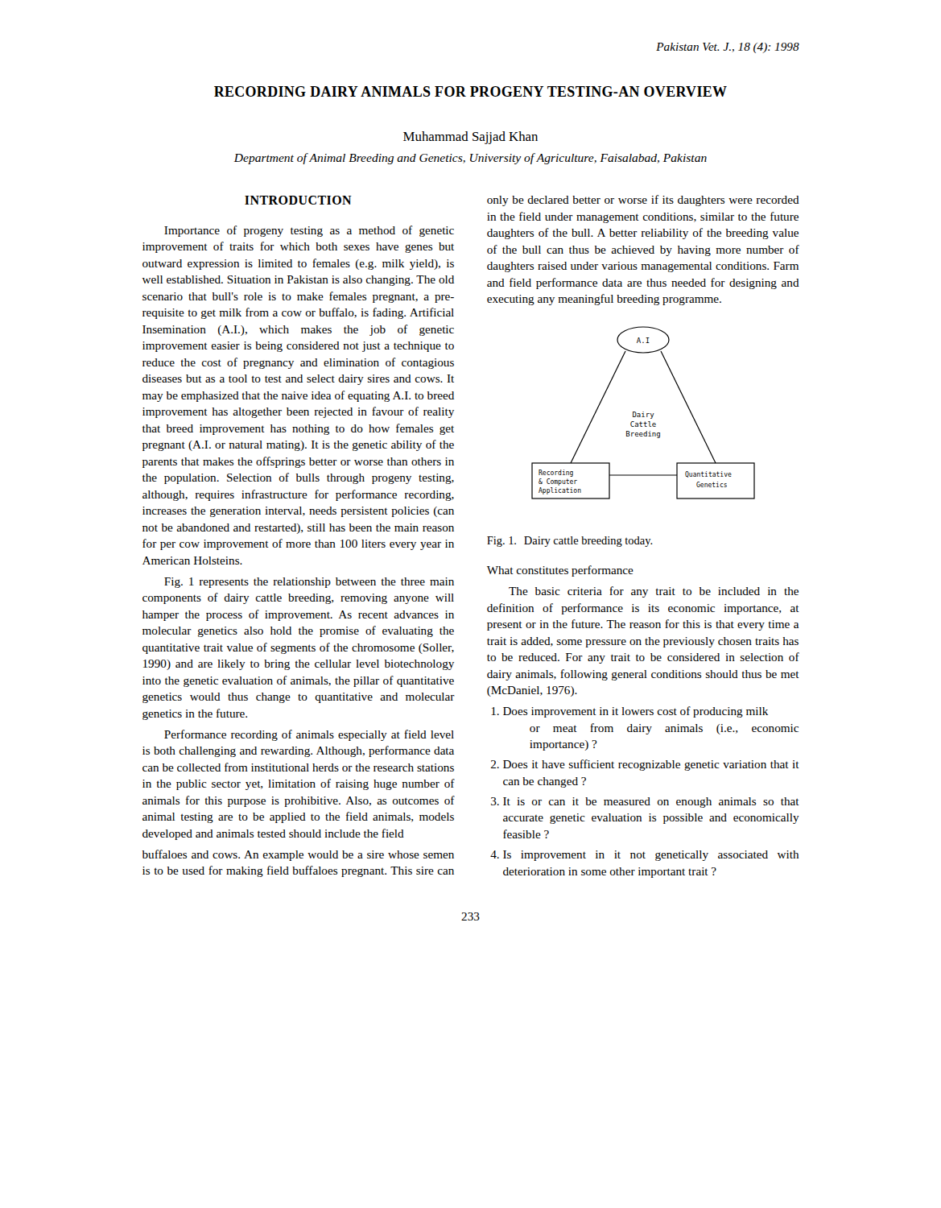Pakistan Vet. J., 18 (4): 1998
RECORDING DAIRY ANIMALS FOR PROGENY TESTING-AN OVERVIEW
Muhammad Sajjad Khan
Department of Animal Breeding and Genetics, University of Agriculture, Faisalabad, Pakistan
INTRODUCTION
Importance of progeny testing as a method of genetic improvement of traits for which both sexes have genes but outward expression is limited to females (e.g. milk yield), is well established. Situation in Pakistan is also changing. The old scenario that bull's role is to make females pregnant, a pre-requisite to get milk from a cow or buffalo, is fading. Artificial Insemination (A.I.), which makes the job of genetic improvement easier is being considered not just a technique to reduce the cost of pregnancy and elimination of contagious diseases but as a tool to test and select dairy sires and cows. It may be emphasized that the naive idea of equating A.I. to breed improvement has altogether been rejected in favour of reality that breed improvement has nothing to do how females get pregnant (A.I. or natural mating). It is the genetic ability of the parents that makes the offsprings better or worse than others in the population. Selection of bulls through progeny testing, although, requires infrastructure for performance recording, increases the generation interval, needs persistent policies (can not be abandoned and restarted), still has been the main reason for per cow improvement of more than 100 liters every year in American Holsteins.
Fig. 1 represents the relationship between the three main components of dairy cattle breeding, removing anyone will hamper the process of improvement. As recent advances in molecular genetics also hold the promise of evaluating the quantitative trait value of segments of the chromosome (Soller, 1990) and are likely to bring the cellular level biotechnology into the genetic evaluation of animals, the pillar of quantitative genetics would thus change to quantitative and molecular genetics in the future.
Performance recording of animals especially at field level is both challenging and rewarding. Although, performance data can be collected from institutional herds or the research stations in the public sector yet, limitation of raising huge number of animals for this purpose is prohibitive. Also, as outcomes of animal testing are to be applied to the field animals, models developed and animals tested should include the field
buffaloes and cows. An example would be a sire whose semen is to be used for making field buffaloes pregnant. This sire can only be declared better or worse if its daughters were recorded in the field under management conditions, similar to the future daughters of the bull. A better reliability of the breeding value of the bull can thus be achieved by having more number of daughters raised under various managemental conditions. Farm and field performance data are thus needed for designing and executing any meaningful breeding programme.
A.I Dairy Cattle Breeding Recording & Computer Application Quantitative Genetics
Fig. 1. Dairy cattle breeding today.
What constitutes performance
The basic criteria for any trait to be included in the definition of performance is its economic importance, at present or in the future. The reason for this is that every time a trait is added, some pressure on the previously chosen traits has to be reduced. For any trait to be considered in selection of dairy animals, following general conditions should thus be met (McDaniel, 1976).
Does improvement in it lowers cost of producing milk or meat from dairy animals (i.e., economic importance) ?
Does it have sufficient recognizable genetic variation that it can be changed ?
It is or can it be measured on enough animals so that accurate genetic evaluation is possible and economically feasible ?
Is improvement in it not genetically associated with deterioration in some other important trait ?
233